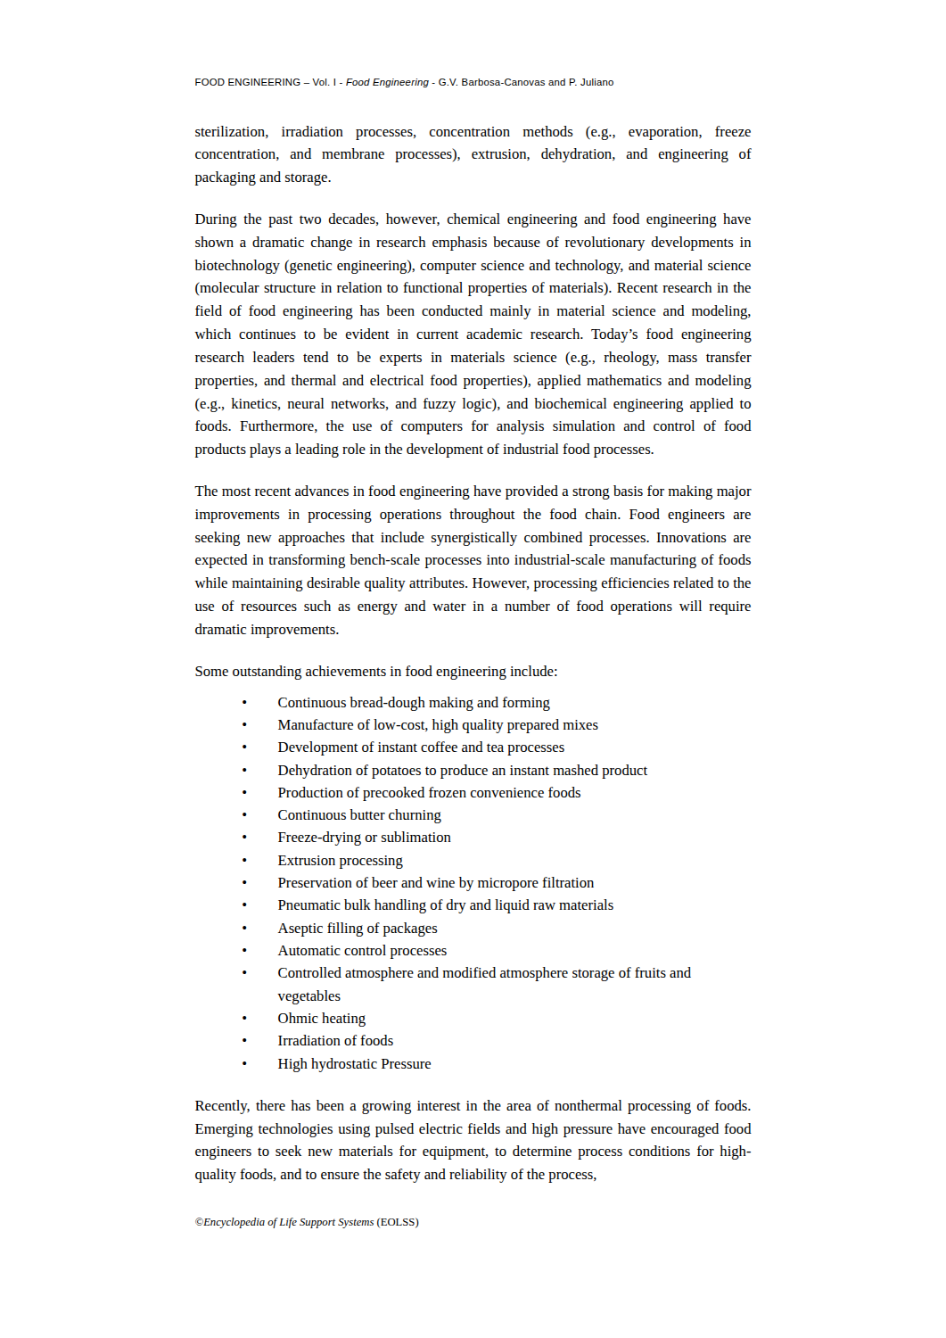FOOD ENGINEERING – Vol. I - Food Engineering - G.V. Barbosa-Canovas and P. Juliano
sterilization, irradiation processes, concentration methods (e.g., evaporation, freeze concentration, and membrane processes), extrusion, dehydration, and engineering of packaging and storage.
During the past two decades, however, chemical engineering and food engineering have shown a dramatic change in research emphasis because of revolutionary developments in biotechnology (genetic engineering), computer science and technology, and material science (molecular structure in relation to functional properties of materials). Recent research in the field of food engineering has been conducted mainly in material science and modeling, which continues to be evident in current academic research. Today’s food engineering research leaders tend to be experts in materials science (e.g., rheology, mass transfer properties, and thermal and electrical food properties), applied mathematics and modeling (e.g., kinetics, neural networks, and fuzzy logic), and biochemical engineering applied to foods. Furthermore, the use of computers for analysis simulation and control of food products plays a leading role in the development of industrial food processes.
The most recent advances in food engineering have provided a strong basis for making major improvements in processing operations throughout the food chain. Food engineers are seeking new approaches that include synergistically combined processes. Innovations are expected in transforming bench-scale processes into industrial-scale manufacturing of foods while maintaining desirable quality attributes. However, processing efficiencies related to the use of resources such as energy and water in a number of food operations will require dramatic improvements.
Some outstanding achievements in food engineering include:
Continuous bread-dough making and forming
Manufacture of low-cost, high quality prepared mixes
Development of instant coffee and tea processes
Dehydration of potatoes to produce an instant mashed product
Production of precooked frozen convenience foods
Continuous butter churning
Freeze-drying or sublimation
Extrusion processing
Preservation of beer and wine by micropore filtration
Pneumatic bulk handling of dry and liquid raw materials
Aseptic filling of packages
Automatic control processes
Controlled atmosphere and modified atmosphere storage of fruits and vegetables
Ohmic heating
Irradiation of foods
High hydrostatic Pressure
Recently, there has been a growing interest in the area of nonthermal processing of foods. Emerging technologies using pulsed electric fields and high pressure have encouraged food engineers to seek new materials for equipment, to determine process conditions for high-quality foods, and to ensure the safety and reliability of the process,
©Encyclopedia of Life Support Systems (EOLSS)